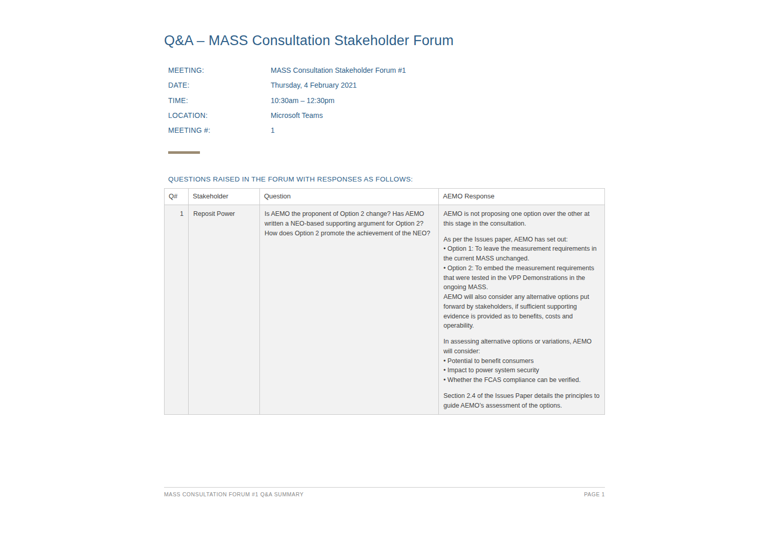Q&A – MASS Consultation Stakeholder Forum
MEETING:
MASS Consultation Stakeholder Forum #1
DATE:
Thursday, 4 February 2021
TIME:
10:30am – 12:30pm
LOCATION:
Microsoft Teams
MEETING #:
1
QUESTIONS RAISED IN THE FORUM WITH RESPONSES AS FOLLOWS:
| Q# | Stakeholder | Question | AEMO Response |
| --- | --- | --- | --- |
| 1 | Reposit Power | Is AEMO the proponent of Option 2 change? Has AEMO written a NEO-based supporting argument for Option 2? How does Option 2 promote the achievement of the NEO? | AEMO is not proposing one option over the other at this stage in the consultation. As per the Issues paper, AEMO has set out: • Option 1: To leave the measurement requirements in the current MASS unchanged. • Option 2: To embed the measurement requirements that were tested in the VPP Demonstrations in the ongoing MASS. AEMO will also consider any alternative options put forward by stakeholders, if sufficient supporting evidence is provided as to benefits, costs and operability. In assessing alternative options or variations, AEMO will consider: • Potential to benefit consumers • Impact to power system security • Whether the FCAS compliance can be verified. Section 2.4 of the Issues Paper details the principles to guide AEMO’s assessment of the options. |
MASS CONSULTATION FORUM #1 Q&A SUMMARY
PAGE 1